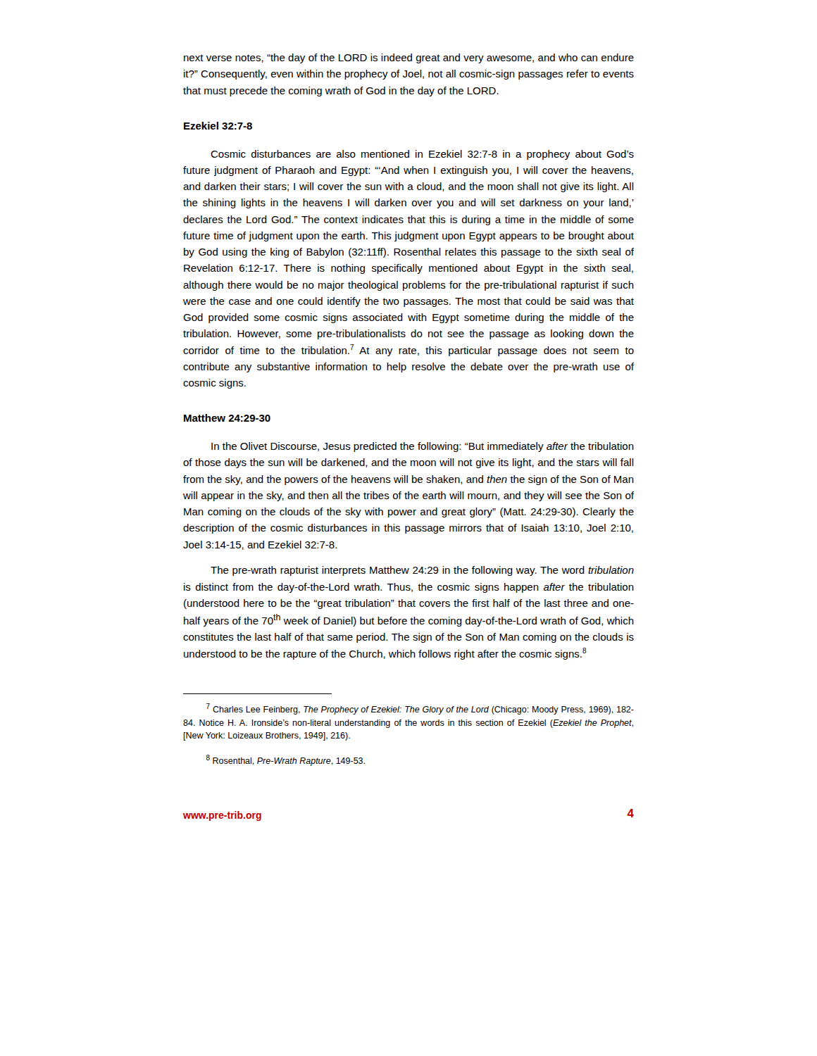next verse notes, “the day of the LORD is indeed great and very awesome, and who can endure it?” Consequently, even within the prophecy of Joel, not all cosmic-sign passages refer to events that must precede the coming wrath of God in the day of the LORD.
Ezekiel 32:7-8
Cosmic disturbances are also mentioned in Ezekiel 32:7-8 in a prophecy about God’s future judgment of Pharaoh and Egypt: “‘And when I extinguish you, I will cover the heavens, and darken their stars; I will cover the sun with a cloud, and the moon shall not give its light. All the shining lights in the heavens I will darken over you and will set darkness on your land,’ declares the Lord God.” The context indicates that this is during a time in the middle of some future time of judgment upon the earth. This judgment upon Egypt appears to be brought about by God using the king of Babylon (32:11ff). Rosenthal relates this passage to the sixth seal of Revelation 6:12-17. There is nothing specifically mentioned about Egypt in the sixth seal, although there would be no major theological problems for the pre-tribulational rapturist if such were the case and one could identify the two passages. The most that could be said was that God provided some cosmic signs associated with Egypt sometime during the middle of the tribulation. However, some pre-tribulationalists do not see the passage as looking down the corridor of time to the tribulation.7 At any rate, this particular passage does not seem to contribute any substantive information to help resolve the debate over the pre-wrath use of cosmic signs.
Matthew 24:29-30
In the Olivet Discourse, Jesus predicted the following: “But immediately after the tribulation of those days the sun will be darkened, and the moon will not give its light, and the stars will fall from the sky, and the powers of the heavens will be shaken, and then the sign of the Son of Man will appear in the sky, and then all the tribes of the earth will mourn, and they will see the Son of Man coming on the clouds of the sky with power and great glory” (Matt. 24:29-30). Clearly the description of the cosmic disturbances in this passage mirrors that of Isaiah 13:10, Joel 2:10, Joel 3:14-15, and Ezekiel 32:7-8.
The pre-wrath rapturist interprets Matthew 24:29 in the following way. The word tribulation is distinct from the day-of-the-Lord wrath. Thus, the cosmic signs happen after the tribulation (understood here to be the “great tribulation” that covers the first half of the last three and one-half years of the 70th week of Daniel) but before the coming day-of-the-Lord wrath of God, which constitutes the last half of that same period. The sign of the Son of Man coming on the clouds is understood to be the rapture of the Church, which follows right after the cosmic signs.8
7 Charles Lee Feinberg, The Prophecy of Ezekiel: The Glory of the Lord (Chicago: Moody Press, 1969), 182-84. Notice H. A. Ironside’s non-literal understanding of the words in this section of Ezekiel (Ezekiel the Prophet, [New York: Loizeaux Brothers, 1949], 216).
8 Rosenthal, Pre-Wrath Rapture, 149-53.
www.pre-trib.org 4